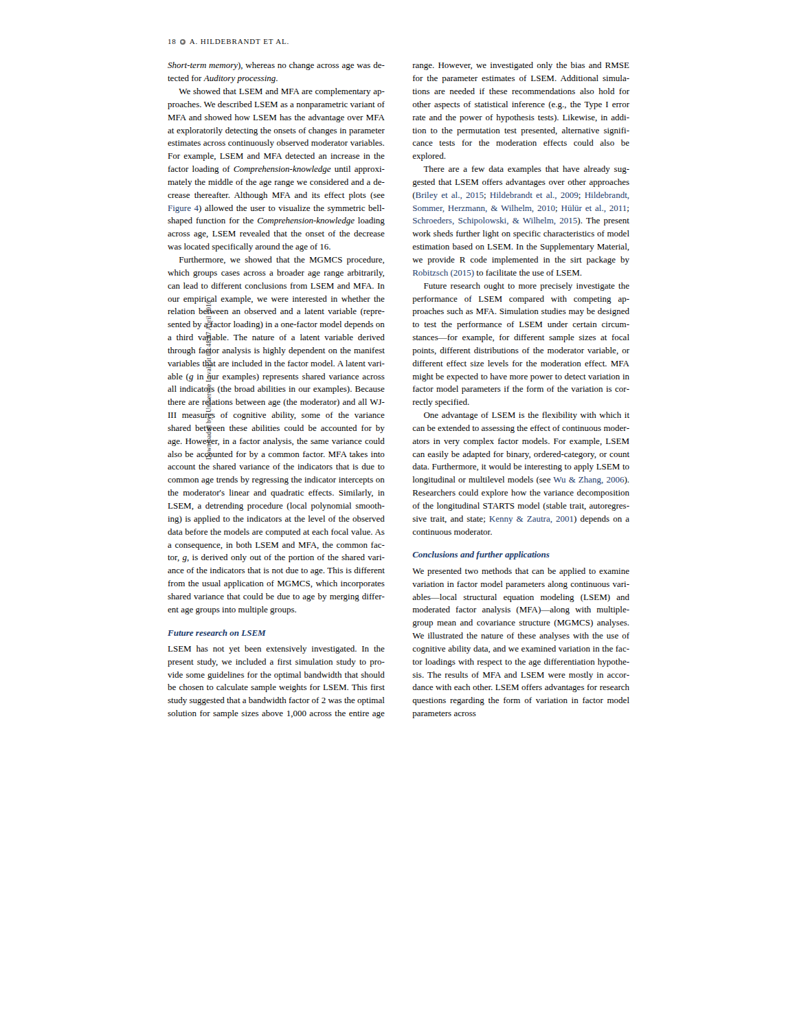Downloaded by [Universite Laval] at 08:48 07 April 2016
18 ● A. Hildebrandt et al.
Short-term memory), whereas no change across age was detected for Auditory processing.
We showed that LSEM and MFA are complementary approaches. We described LSEM as a nonparametric variant of MFA and showed how LSEM has the advantage over MFA at exploratorily detecting the onsets of changes in parameter estimates across continuously observed moderator variables. For example, LSEM and MFA detected an increase in the factor loading of Comprehension-knowledge until approximately the middle of the age range we considered and a decrease thereafter. Although MFA and its effect plots (see Figure 4) allowed the user to visualize the symmetric bell-shaped function for the Comprehension-knowledge loading across age, LSEM revealed that the onset of the decrease was located specifically around the age of 16.
Furthermore, we showed that the MGMCS procedure, which groups cases across a broader age range arbitrarily, can lead to different conclusions from LSEM and MFA. In our empirical example, we were interested in whether the relation between an observed and a latent variable (represented by a factor loading) in a one-factor model depends on a third variable. The nature of a latent variable derived through factor analysis is highly dependent on the manifest variables that are included in the factor model. A latent variable (g in our examples) represents shared variance across all indicators (the broad abilities in our examples). Because there are relations between age (the moderator) and all WJ-III measures of cognitive ability, some of the variance shared between these abilities could be accounted for by age. However, in a factor analysis, the same variance could also be accounted for by a common factor. MFA takes into account the shared variance of the indicators that is due to common age trends by regressing the indicator intercepts on the moderator's linear and quadratic effects. Similarly, in LSEM, a detrending procedure (local polynomial smoothing) is applied to the indicators at the level of the observed data before the models are computed at each focal value. As a consequence, in both LSEM and MFA, the common factor, g, is derived only out of the portion of the shared variance of the indicators that is not due to age. This is different from the usual application of MGMCS, which incorporates shared variance that could be due to age by merging different age groups into multiple groups.
Future research on LSEM
LSEM has not yet been extensively investigated. In the present study, we included a first simulation study to provide some guidelines for the optimal bandwidth that should be chosen to calculate sample weights for LSEM. This first study suggested that a bandwidth factor of 2 was the optimal solution for sample sizes above 1,000 across the entire age range. However, we investigated only the bias and RMSE for the parameter estimates of LSEM. Additional simulations are needed if these recommendations also hold for other aspects of statistical inference (e.g., the Type I error rate and the power of hypothesis tests). Likewise, in addition to the permutation test presented, alternative significance tests for the moderation effects could also be explored.
There are a few data examples that have already suggested that LSEM offers advantages over other approaches (Briley et al., 2015; Hildebrandt et al., 2009; Hildebrandt, Sommer, Herzmann, & Wilhelm, 2010; Hülür et al., 2011; Schroeders, Schipolowski, & Wilhelm, 2015). The present work sheds further light on specific characteristics of model estimation based on LSEM. In the Supplementary Material, we provide R code implemented in the sirt package by Robitzsch (2015) to facilitate the use of LSEM.
Future research ought to more precisely investigate the performance of LSEM compared with competing approaches such as MFA. Simulation studies may be designed to test the performance of LSEM under certain circumstances—for example, for different sample sizes at focal points, different distributions of the moderator variable, or different effect size levels for the moderation effect. MFA might be expected to have more power to detect variation in factor model parameters if the form of the variation is correctly specified.
One advantage of LSEM is the flexibility with which it can be extended to assessing the effect of continuous moderators in very complex factor models. For example, LSEM can easily be adapted for binary, ordered-category, or count data. Furthermore, it would be interesting to apply LSEM to longitudinal or multilevel models (see Wu & Zhang, 2006). Researchers could explore how the variance decomposition of the longitudinal STARTS model (stable trait, autoregressive trait, and state; Kenny & Zautra, 2001) depends on a continuous moderator.
Conclusions and further applications
We presented two methods that can be applied to examine variation in factor model parameters along continuous variables—local structural equation modeling (LSEM) and moderated factor analysis (MFA)—along with multiple-group mean and covariance structure (MGMCS) analyses. We illustrated the nature of these analyses with the use of cognitive ability data, and we examined variation in the factor loadings with respect to the age differentiation hypothesis. The results of MFA and LSEM were mostly in accordance with each other. LSEM offers advantages for research questions regarding the form of variation in factor model parameters across